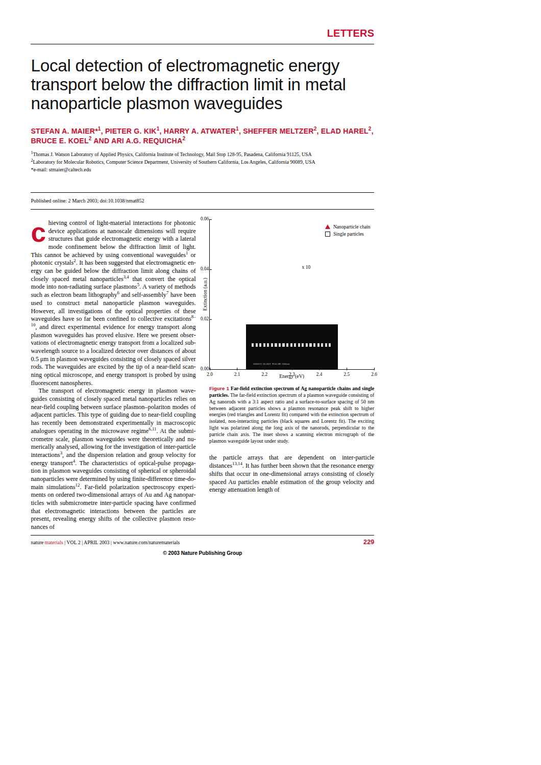LETTERS
Local detection of electromagnetic energy transport below the diffraction limit in metal nanoparticle plasmon waveguides
STEFAN A. MAIER*1, PIETER G. KIK1, HARRY A. ATWATER1, SHEFFER MELTZER2, ELAD HAREL2,
BRUCE E. KOEL2 AND ARI A.G. REQUICHA2
1Thomas J. Watson Laboratory of Applied Physics, California Institute of Technology, Mail Stop 128-95, Pasadena, California 91125, USA
2Laboratory for Molecular Robotics, Computer Science Department, University of Southern California, Los Angeles, California 90089, USA
*e-mail: stmaier@caltech.edu
Published online: 2 March 2003; doi:10.1038/nmat852
chieving control of light-material interactions for photonic device applications at nanoscale dimensions will require structures that guide electromagnetic energy with a lateral mode confinement below the diffraction limit of light. This cannot be achieved by using conventional waveguides1 or photonic crystals2. It has been suggested that electromagnetic energy can be guided below the diffraction limit along chains of closely spaced metal nanoparticles3,4 that convert the optical mode into non-radiating surface plasmons5. A variety of methods such as electron beam lithography6 and self-assembly7 have been used to construct metal nanoparticle plasmon waveguides. However, all investigations of the optical properties of these waveguides have so far been confined to collective excitations8–10, and direct experimental evidence for energy transport along plasmon waveguides has proved elusive. Here we present observations of electromagnetic energy transport from a localized subwavelength source to a localized detector over distances of about 0.5 μm in plasmon waveguides consisting of closely spaced silver rods. The waveguides are excited by the tip of a near-field scanning optical microscope, and energy transport is probed by using fluorescent nanospheres.
The transport of electromagnetic energy in plasmon waveguides consisting of closely spaced metal nanoparticles relies on near-field coupling between surface plasmon–polariton modes of adjacent particles. This type of guiding due to near-field coupling has recently been demonstrated experimentally in macroscopic analogues operating in the microwave regime6,11. At the submicrometre scale, plasmon waveguides were theoretically and numerically analysed, allowing for the investigation of inter-particle interactions3, and the dispersion relation and group velocity for energy transport4. The characteristics of optical-pulse propagation in plasmon waveguides consisting of spherical or spheroidal nanoparticles were determined by using finite-difference time-domain simulations12. Far-field polarization spectroscopy experiments on ordered two-dimensional arrays of Au and Ag nanoparticles with submicrometre inter-particle spacing have confirmed that electromagnetic interactions between the particles are present, revealing energy shifts of the collective plasmon resonances of
Extinction (a.u.)
0.06
0.04
0.02
0.00
2.0
2.1
2.2
2.3
2.4
2.5
2.6
Nanoparticle chain
Single particles
x 10
000016 20.0kV X50.0K 500nm
Energy (eV)
Figure 1 Far-field extinction spectrum of Ag nanoparticle chains and single particles. The far-field extinction spectrum of a plasmon waveguide consisting of Ag nanorods with a 3:1 aspect ratio and a surface-to-surface spacing of 50 nm between adjacent particles shows a plasmon resonance peak shift to higher energies (red triangles and Lorentz fit) compared with the extinction spectrum of isolated, non-interacting particles (black squares and Lorentz fit). The exciting light was polarized along the long axis of the nanorods, perpendicular to the particle chain axis. The inset shows a scanning electron micrograph of the plasmon waveguide layout under study.
the particle arrays that are dependent on inter-particle distances13,14. It has further been shown that the resonance energy shifts that occur in one-dimensional arrays consisting of closely spaced Au particles enable estimation of the group velocity and energy attenuation length of
nature materials | VOL 2 | APRIL 2003 | www.nature.com/naturematerials
229
© 2003 Nature Publishing Group